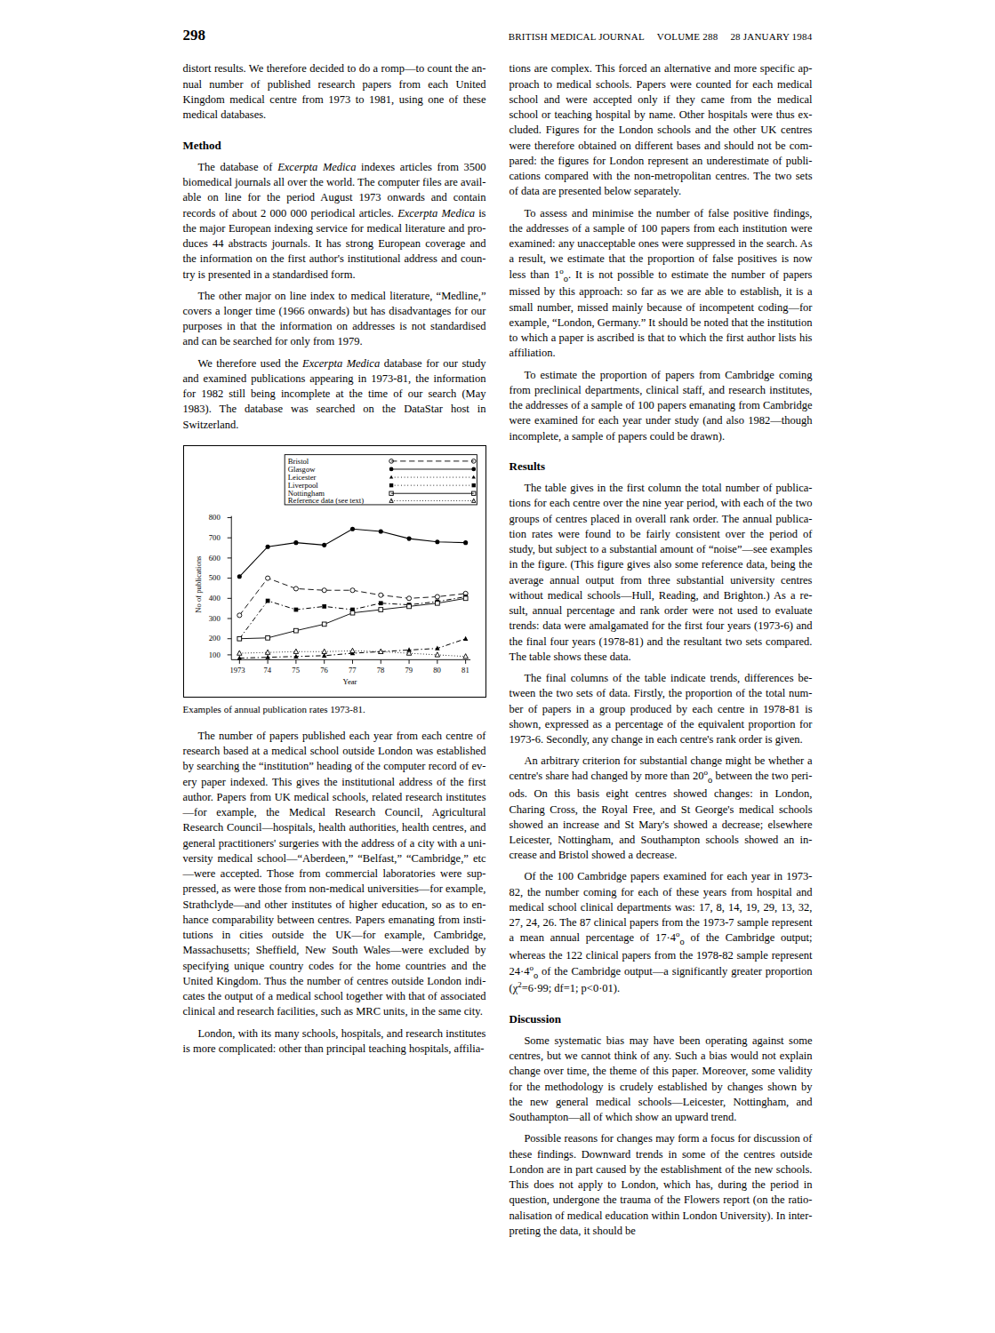298
BRITISH MEDICAL JOURNALVOLUME 28828 JANUARY 1984
distort results. We therefore decided to do a romp—to count the annual number of published research papers from each United Kingdom medical centre from 1973 to 1981, using one of these medical databases.
Method
The database of Excerpta Medica indexes articles from 3500 biomedical journals all over the world. The computer files are available on line for the period August 1973 onwards and contain records of about 2 000 000 periodical articles. Excerpta Medica is the major European indexing service for medical literature and produces 44 abstracts journals. It has strong European coverage and the information on the first author's institutional address and country is presented in a standardised form.
The other major on line index to medical literature, “Medline,” covers a longer time (1966 onwards) but has disadvantages for our purposes in that the information on addresses is not standardised and can be searched for only from 1979.
We therefore used the Excerpta Medica database for our study and examined publications appearing in 1973-81, the information for 1982 still being incomplete at the time of our search (May 1983). The database was searched on the DataStar host in Switzerland.
Bristol Glasgow Leicester Liverpool Nottingham Reference data (see text) 800 700 600 500 400 300 200 100 No of publications 1973 74 75 76 77 78 79 80 81 Year
Examples of annual publication rates 1973-81.
The number of papers published each year from each centre of research based at a medical school outside London was established by searching the “institution” heading of the computer record of every paper indexed. This gives the institutional address of the first author. Papers from UK medical schools, related research institutes—for example, the Medical Research Council, Agricultural Research Council—hospitals, health authorities, health centres, and general practitioners' surgeries with the address of a city with a university medical school—“Aberdeen,” “Belfast,” “Cambridge,” etc—were accepted. Those from commercial laboratories were suppressed, as were those from non-medical universities—for example, Strathclyde—and other institutes of higher education, so as to enhance comparability between centres. Papers emanating from institutions in cities outside the UK—for example, Cambridge, Massachusetts; Sheffield, New South Wales—were excluded by specifying unique country codes for the home countries and the United Kingdom. Thus the number of centres outside London indicates the output of a medical school together with that of associated clinical and research facilities, such as MRC units, in the same city.
London, with its many schools, hospitals, and research institutes is more complicated: other than principal teaching hospitals, affilia-
tions are complex. This forced an alternative and more specific approach to medical schools. Papers were counted for each medical school and were accepted only if they came from the medical school or teaching hospital by name. Other hospitals were thus excluded. Figures for the London schools and the other UK centres were therefore obtained on different bases and should not be compared: the figures for London represent an underestimate of publications compared with the non-metropolitan centres. The two sets of data are presented below separately.
To assess and minimise the number of false positive findings, the addresses of a sample of 100 papers from each institution were examined: any unacceptable ones were suppressed in the search. As a result, we estimate that the proportion of false positives is now less than 1oo. It is not possible to estimate the number of papers missed by this approach: so far as we are able to establish, it is a small number, missed mainly because of incompetent coding—for example, “London, Germany.” It should be noted that the institution to which a paper is ascribed is that to which the first author lists his affiliation.
To estimate the proportion of papers from Cambridge coming from preclinical departments, clinical staff, and research institutes, the addresses of a sample of 100 papers emanating from Cambridge were examined for each year under study (and also 1982—though incomplete, a sample of papers could be drawn).
Results
The table gives in the first column the total number of publications for each centre over the nine year period, with each of the two groups of centres placed in overall rank order. The annual publication rates were found to be fairly consistent over the period of study, but subject to a substantial amount of “noise”—see examples in the figure. (This figure gives also some reference data, being the average annual output from three substantial university centres without medical schools—Hull, Reading, and Brighton.) As a result, annual percentage and rank order were not used to evaluate trends: data were amalgamated for the first four years (1973-6) and the final four years (1978-81) and the resultant two sets compared. The table shows these data.
The final columns of the table indicate trends, differences between the two sets of data. Firstly, the proportion of the total number of papers in a group produced by each centre in 1978-81 is shown, expressed as a percentage of the equivalent proportion for 1973-6. Secondly, any change in each centre's rank order is given.
An arbitrary criterion for substantial change might be whether a centre's share had changed by more than 20oo between the two periods. On this basis eight centres showed changes: in London, Charing Cross, the Royal Free, and St George's medical schools showed an increase and St Mary's showed a decrease; elsewhere Leicester, Nottingham, and Southampton schools showed an increase and Bristol showed a decrease.
Of the 100 Cambridge papers examined for each year in 1973-82, the number coming for each of these years from hospital and medical school clinical departments was: 17, 8, 14, 19, 29, 13, 32, 27, 24, 26. The 87 clinical papers from the 1973-7 sample represent a mean annual percentage of 17·4oo of the Cambridge output; whereas the 122 clinical papers from the 1978-82 sample represent 24·4oo of the Cambridge output—a significantly greater proportion (χ2=6·99; df=1; p<0·01).
Discussion
Some systematic bias may have been operating against some centres, but we cannot think of any. Such a bias would not explain change over time, the theme of this paper. Moreover, some validity for the methodology is crudely established by changes shown by the new general medical schools—Leicester, Nottingham, and Southampton—all of which show an upward trend.
Possible reasons for changes may form a focus for discussion of these findings. Downward trends in some of the centres outside London are in part caused by the establishment of the new schools. This does not apply to London, which has, during the period in question, undergone the trauma of the Flowers report (on the rationalisation of medical education within London University). In interpreting the data, it should be